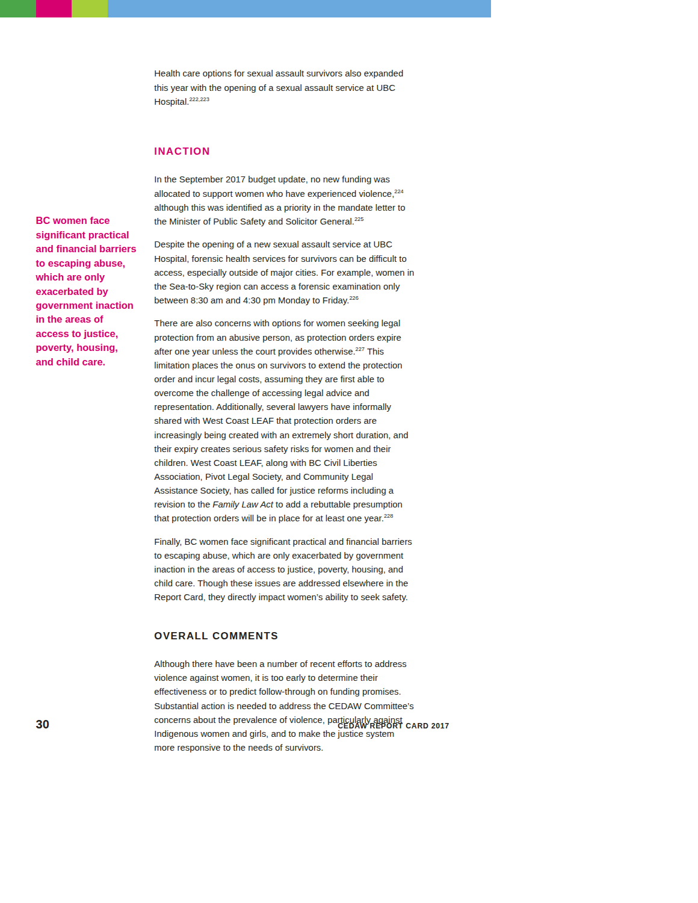BC women face significant practical and financial barriers to escaping abuse, which are only exacerbated by government inaction in the areas of access to justice, poverty, housing, and child care.
Health care options for sexual assault survivors also expanded this year with the opening of a sexual assault service at UBC Hospital.222,223
Inaction
In the September 2017 budget update, no new funding was allocated to support women who have experienced violence,224 although this was identified as a priority in the mandate letter to the Minister of Public Safety and Solicitor General.225
Despite the opening of a new sexual assault service at UBC Hospital, forensic health services for survivors can be difficult to access, especially outside of major cities. For example, women in the Sea-to-Sky region can access a forensic examination only between 8:30 am and 4:30 pm Monday to Friday.226
There are also concerns with options for women seeking legal protection from an abusive person, as protection orders expire after one year unless the court provides otherwise.227 This limitation places the onus on survivors to extend the protection order and incur legal costs, assuming they are first able to overcome the challenge of accessing legal advice and representation. Additionally, several lawyers have informally shared with West Coast LEAF that protection orders are increasingly being created with an extremely short duration, and their expiry creates serious safety risks for women and their children. West Coast LEAF, along with BC Civil Liberties Association, Pivot Legal Society, and Community Legal Assistance Society, has called for justice reforms including a revision to the Family Law Act to add a rebuttable presumption that protection orders will be in place for at least one year.228
Finally, BC women face significant practical and financial barriers to escaping abuse, which are only exacerbated by government inaction in the areas of access to justice, poverty, housing, and child care. Though these issues are addressed elsewhere in the Report Card, they directly impact women’s ability to seek safety.
Overall Comments
Although there have been a number of recent efforts to address violence against women, it is too early to determine their effectiveness or to predict follow-through on funding promises. Substantial action is needed to address the CEDAW Committee’s concerns about the prevalence of violence, particularly against Indigenous women and girls, and to make the justice system more responsive to the needs of survivors.
30
CEDAW REPORT CARD 2017